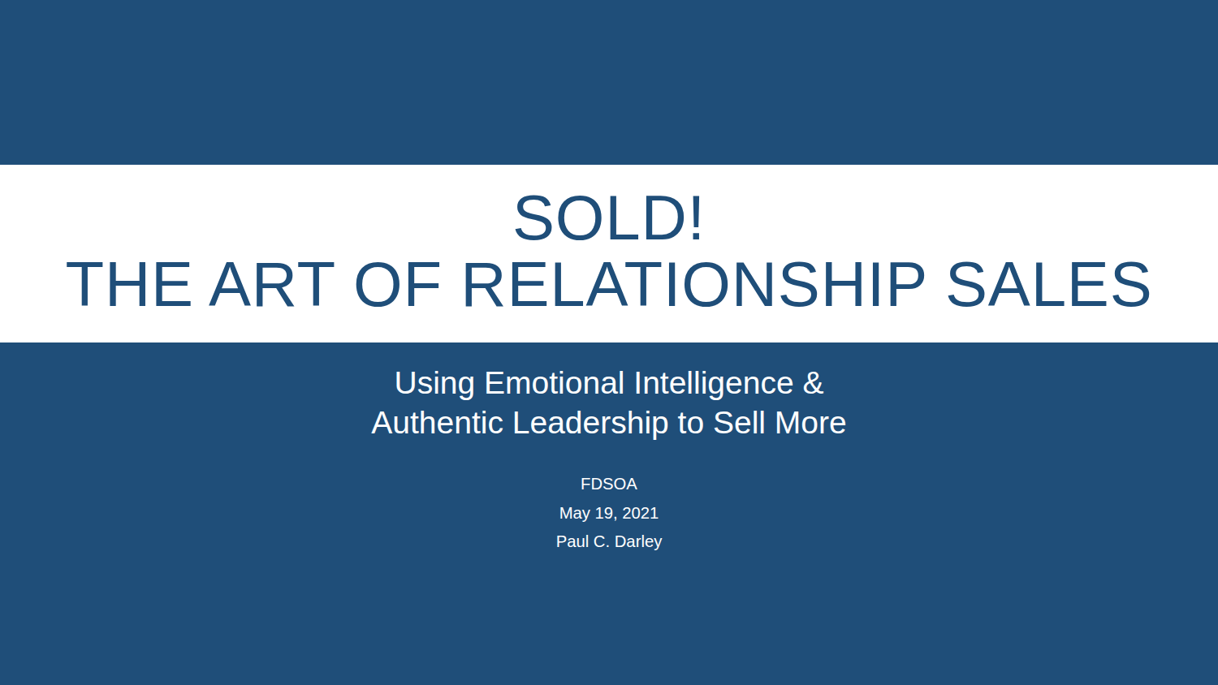SOLD! THE ART OF RELATIONSHIP SALES
Using Emotional Intelligence & Authentic Leadership to Sell More
FDSOA
May 19, 2021
Paul C. Darley